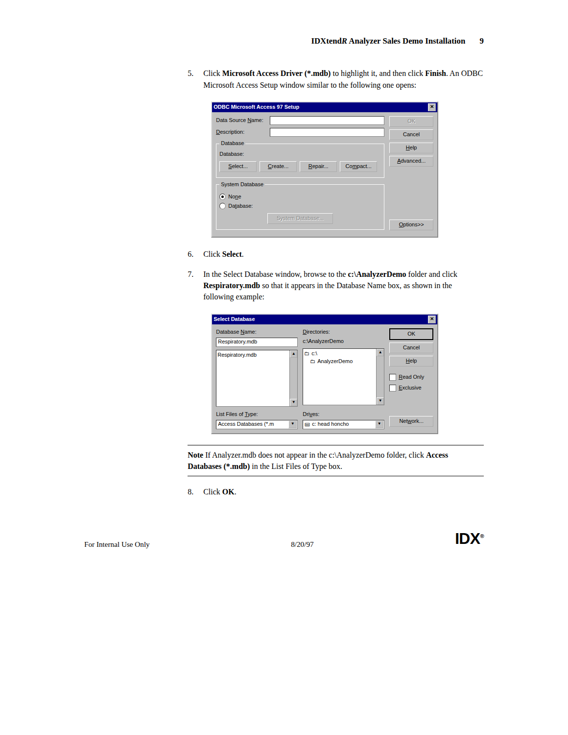IDXtendR Analyzer Sales Demo Installation 9
5. Click Microsoft Access Driver (*.mdb) to highlight it, and then click Finish. An ODBC Microsoft Access Setup window similar to the following one opens:
ODBC Microsoft Access 97 Setup ✕
Data Source Name:
Description:
Database
Database:
Select... Create... Repair... Compact...
System Database
None
Database:
System Database...
OK Cancel Help Advanced...
Options>>
6. Click Select.
7. In the Select Database window, browse to the c:\AnalyzerDemo folder and click Respiratory.mdb so that it appears in the Database Name box, as shown in the following example:
Select Database ✕
Database Name:
Respiratory.mdb
Respiratory.mdb
▲
▼
Directories:
c:\AnalyzerDemo
c:\
AnalyzerDemo
▲
▼
OK Cancel Help
Read Only
Exclusive
List Files of Type:
Access Databases (*.m ▼
Drives:
c: head honcho ▼
Network...
Note If Analyzer.mdb does not appear in the c:\AnalyzerDemo folder, click Access Databases (*.mdb) in the List Files of Type box.
8. Click OK.
For Internal Use Only
8/20/97
IDX®